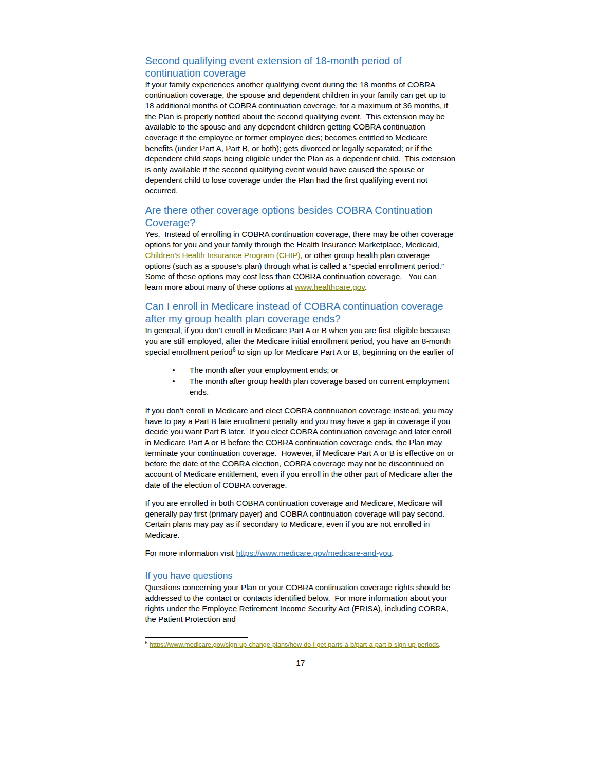Second qualifying event extension of 18-month period of continuation coverage
If your family experiences another qualifying event during the 18 months of COBRA continuation coverage, the spouse and dependent children in your family can get up to 18 additional months of COBRA continuation coverage, for a maximum of 36 months, if the Plan is properly notified about the second qualifying event. This extension may be available to the spouse and any dependent children getting COBRA continuation coverage if the employee or former employee dies; becomes entitled to Medicare benefits (under Part A, Part B, or both); gets divorced or legally separated; or if the dependent child stops being eligible under the Plan as a dependent child. This extension is only available if the second qualifying event would have caused the spouse or dependent child to lose coverage under the Plan had the first qualifying event not occurred.
Are there other coverage options besides COBRA Continuation Coverage?
Yes. Instead of enrolling in COBRA continuation coverage, there may be other coverage options for you and your family through the Health Insurance Marketplace, Medicaid, Children’s Health Insurance Program (CHIP), or other group health plan coverage options (such as a spouse’s plan) through what is called a “special enrollment period.” Some of these options may cost less than COBRA continuation coverage. You can learn more about many of these options at www.healthcare.gov.
Can I enroll in Medicare instead of COBRA continuation coverage after my group health plan coverage ends?
In general, if you don’t enroll in Medicare Part A or B when you are first eligible because you are still employed, after the Medicare initial enrollment period, you have an 8-month special enrollment period6 to sign up for Medicare Part A or B, beginning on the earlier of
The month after your employment ends; or
The month after group health plan coverage based on current employment ends.
If you don’t enroll in Medicare and elect COBRA continuation coverage instead, you may have to pay a Part B late enrollment penalty and you may have a gap in coverage if you decide you want Part B later. If you elect COBRA continuation coverage and later enroll in Medicare Part A or B before the COBRA continuation coverage ends, the Plan may terminate your continuation coverage. However, if Medicare Part A or B is effective on or before the date of the COBRA election, COBRA coverage may not be discontinued on account of Medicare entitlement, even if you enroll in the other part of Medicare after the date of the election of COBRA coverage.
If you are enrolled in both COBRA continuation coverage and Medicare, Medicare will generally pay first (primary payer) and COBRA continuation coverage will pay second. Certain plans may pay as if secondary to Medicare, even if you are not enrolled in Medicare.
For more information visit https://www.medicare.gov/medicare-and-you.
If you have questions
Questions concerning your Plan or your COBRA continuation coverage rights should be addressed to the contact or contacts identified below. For more information about your rights under the Employee Retirement Income Security Act (ERISA), including COBRA, the Patient Protection and
6 https://www.medicare.gov/sign-up-change-plans/how-do-i-get-parts-a-b/part-a-part-b-sign-up-periods.
17